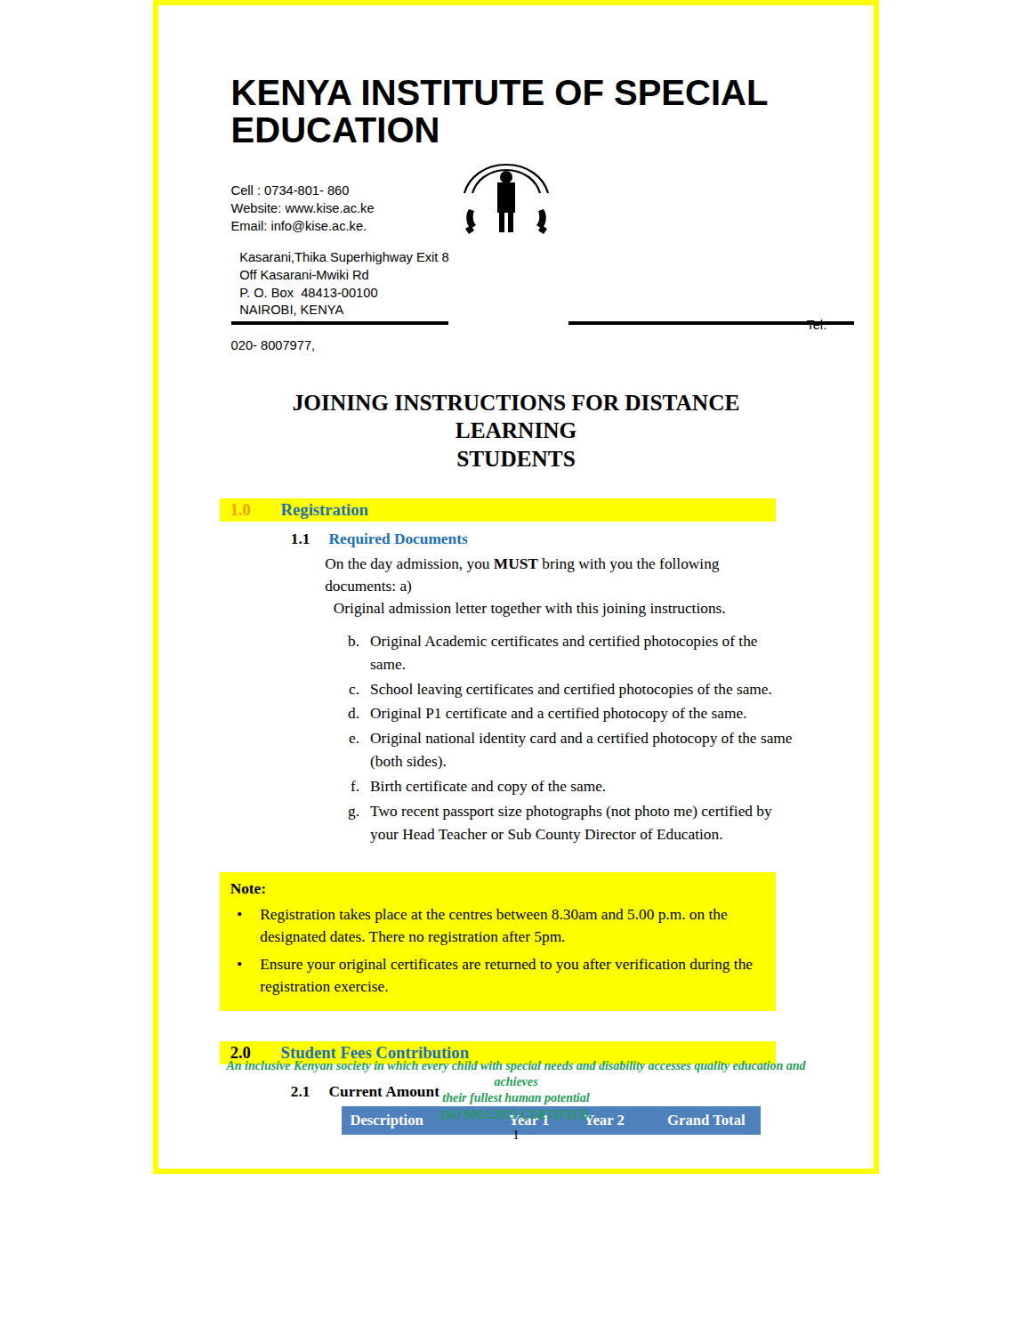KENYA INSTITUTE OF SPECIAL
EDUCATION
Cell : 0734-801- 860
Website: www.kise.ac.ke
Email: info@kise. ac.ke.
Kasarani,Thika Superhighway Exit 8
Off Kasarani-Mwiki Rd
P. O. Box 48413-00100
NAIROBI, KENYA
Tel:
020- 8007977,
JOINING INSTRUCTIONS FOR DISTANCE LEARNING
STUDENTS
1.0 Registration
1.1 Required Documents
On the day admission, you MUST bring with you the following documents: a)
Original admission letter together with this joining instructions.
Original Academic certificates and certified photocopies of the same.
School leaving certificates and certified photocopies of the same.
Original P1 certificate and a certified photocopy of the same.
Original national identity card and a certified photocopy of the same (both sides).
Birth certificate and copy of the same.
Two recent passport size photographs (not photo me) certified by your Head Teacher or Sub County Director of Education.
Note:
Registration takes place at the centres between 8.30am and 5.00 p.m. on the designated dates. There no registration after 5pm.
Ensure your original certificates are returned to you after verification during the registration exercise.
2.0 Student Fees Contribution
2.1 Current Amount
| Description | Year 1 | Year 2 | Grand Total |
| --- | --- | --- | --- |
An inclusive Kenyan society in which every child with special needs and disability accesses quality education and achieves
their fullest human potential
ISO 9001:2015 CERTIFIED.
1